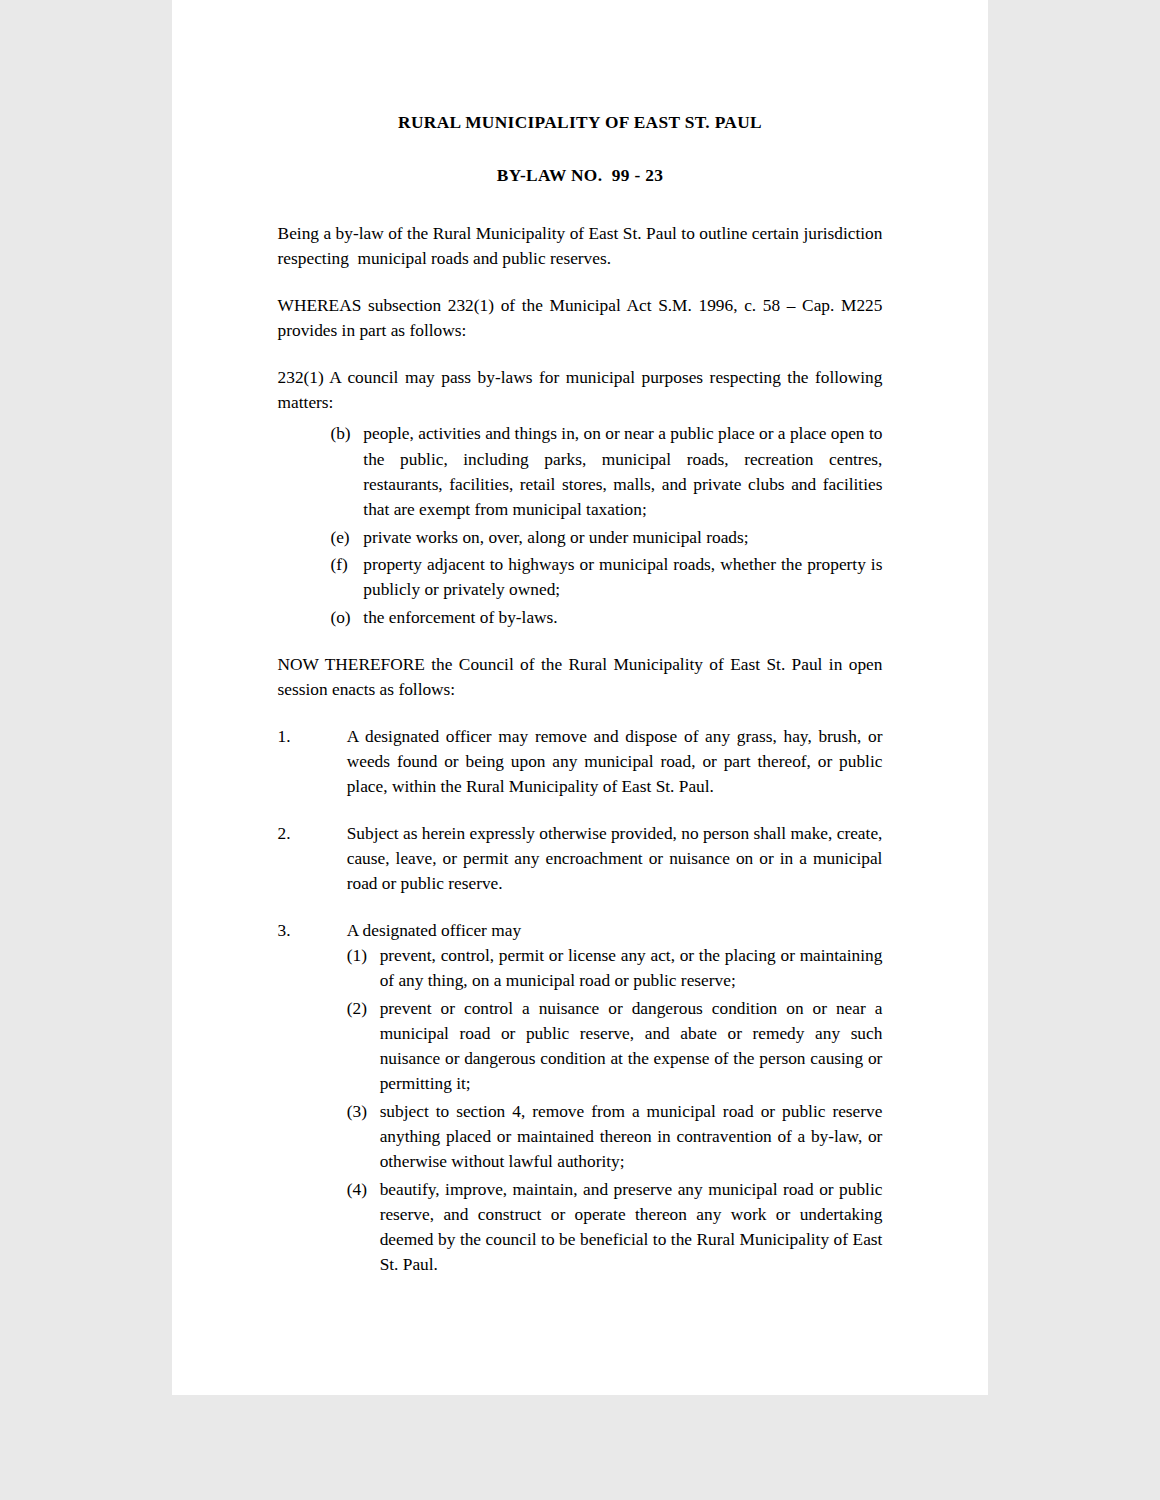RURAL MUNICIPALITY OF EAST ST. PAUL
BY-LAW NO. 99 - 23
Being a by-law of the Rural Municipality of East St. Paul to outline certain jurisdiction respecting municipal roads and public reserves.
WHEREAS subsection 232(1) of the Municipal Act S.M. 1996, c. 58 – Cap. M225 provides in part as follows:
232(1) A council may pass by-laws for municipal purposes respecting the following matters:
(b) people, activities and things in, on or near a public place or a place open to the public, including parks, municipal roads, recreation centres, restaurants, facilities, retail stores, malls, and private clubs and facilities that are exempt from municipal taxation;
(e) private works on, over, along or under municipal roads;
(f) property adjacent to highways or municipal roads, whether the property is publicly or privately owned;
(o) the enforcement of by-laws.
NOW THEREFORE the Council of the Rural Municipality of East St. Paul in open session enacts as follows:
1. A designated officer may remove and dispose of any grass, hay, brush, or weeds found or being upon any municipal road, or part thereof, or public place, within the Rural Municipality of East St. Paul.
2. Subject as herein expressly otherwise provided, no person shall make, create, cause, leave, or permit any encroachment or nuisance on or in a municipal road or public reserve.
3. A designated officer may
(1) prevent, control, permit or license any act, or the placing or maintaining of any thing, on a municipal road or public reserve;
(2) prevent or control a nuisance or dangerous condition on or near a municipal road or public reserve, and abate or remedy any such nuisance or dangerous condition at the expense of the person causing or permitting it;
(3) subject to section 4, remove from a municipal road or public reserve anything placed or maintained thereon in contravention of a by-law, or otherwise without lawful authority;
(4) beautify, improve, maintain, and preserve any municipal road or public reserve, and construct or operate thereon any work or undertaking deemed by the council to be beneficial to the Rural Municipality of East St. Paul.